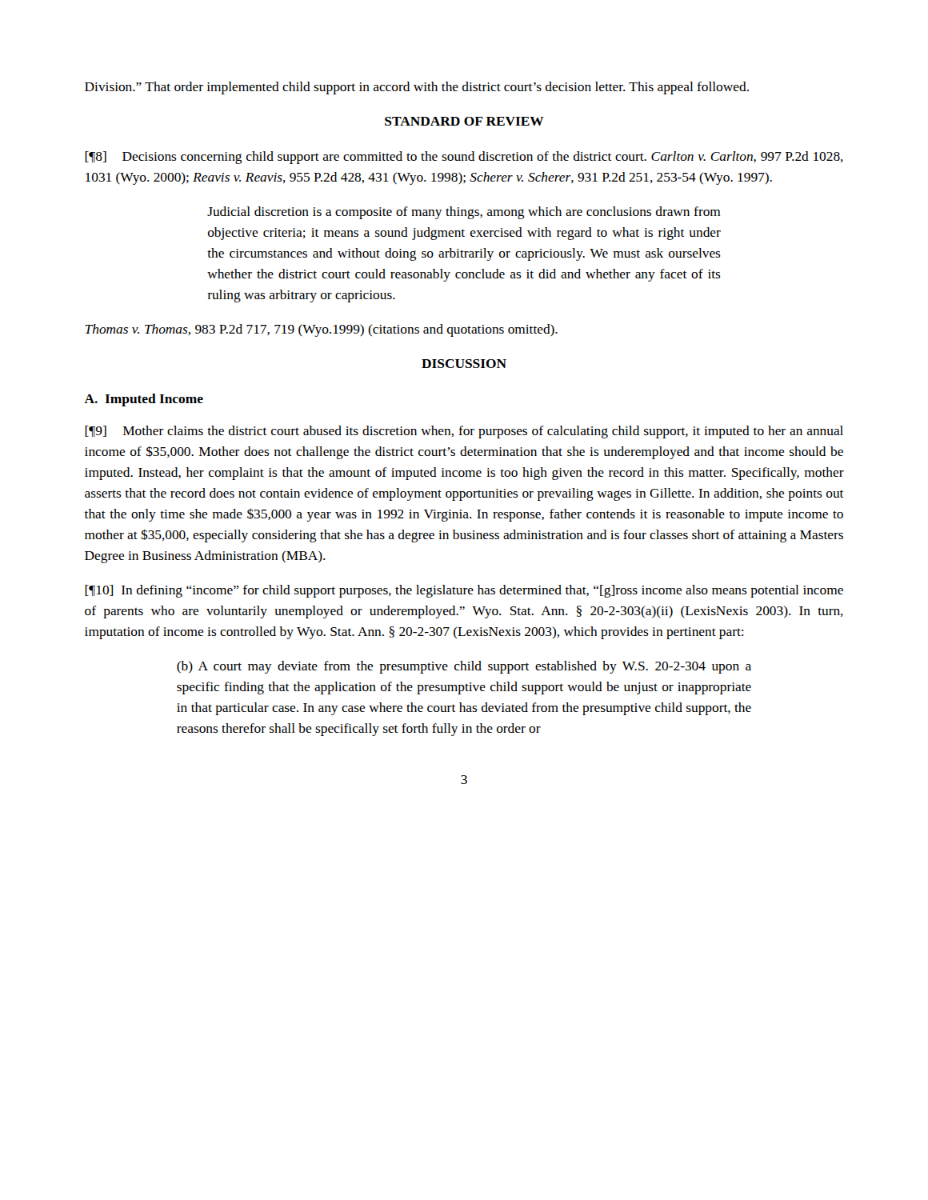Division.” That order implemented child support in accord with the district court’s decision letter. This appeal followed.
STANDARD OF REVIEW
[¶8] Decisions concerning child support are committed to the sound discretion of the district court. Carlton v. Carlton, 997 P.2d 1028, 1031 (Wyo. 2000); Reavis v. Reavis, 955 P.2d 428, 431 (Wyo. 1998); Scherer v. Scherer, 931 P.2d 251, 253-54 (Wyo. 1997).
Judicial discretion is a composite of many things, among which are conclusions drawn from objective criteria; it means a sound judgment exercised with regard to what is right under the circumstances and without doing so arbitrarily or capriciously. We must ask ourselves whether the district court could reasonably conclude as it did and whether any facet of its ruling was arbitrary or capricious.
Thomas v. Thomas, 983 P.2d 717, 719 (Wyo.1999) (citations and quotations omitted).
DISCUSSION
A. Imputed Income
[¶9] Mother claims the district court abused its discretion when, for purposes of calculating child support, it imputed to her an annual income of $35,000. Mother does not challenge the district court’s determination that she is underemployed and that income should be imputed. Instead, her complaint is that the amount of imputed income is too high given the record in this matter. Specifically, mother asserts that the record does not contain evidence of employment opportunities or prevailing wages in Gillette. In addition, she points out that the only time she made $35,000 a year was in 1992 in Virginia. In response, father contends it is reasonable to impute income to mother at $35,000, especially considering that she has a degree in business administration and is four classes short of attaining a Masters Degree in Business Administration (MBA).
[¶10] In defining “income” for child support purposes, the legislature has determined that, “[g]ross income also means potential income of parents who are voluntarily unemployed or underemployed.” Wyo. Stat. Ann. § 20-2-303(a)(ii) (LexisNexis 2003). In turn, imputation of income is controlled by Wyo. Stat. Ann. § 20-2-307 (LexisNexis 2003), which provides in pertinent part:
(b) A court may deviate from the presumptive child support established by W.S. 20-2-304 upon a specific finding that the application of the presumptive child support would be unjust or inappropriate in that particular case. In any case where the court has deviated from the presumptive child support, the reasons therefor shall be specifically set forth fully in the order or
3